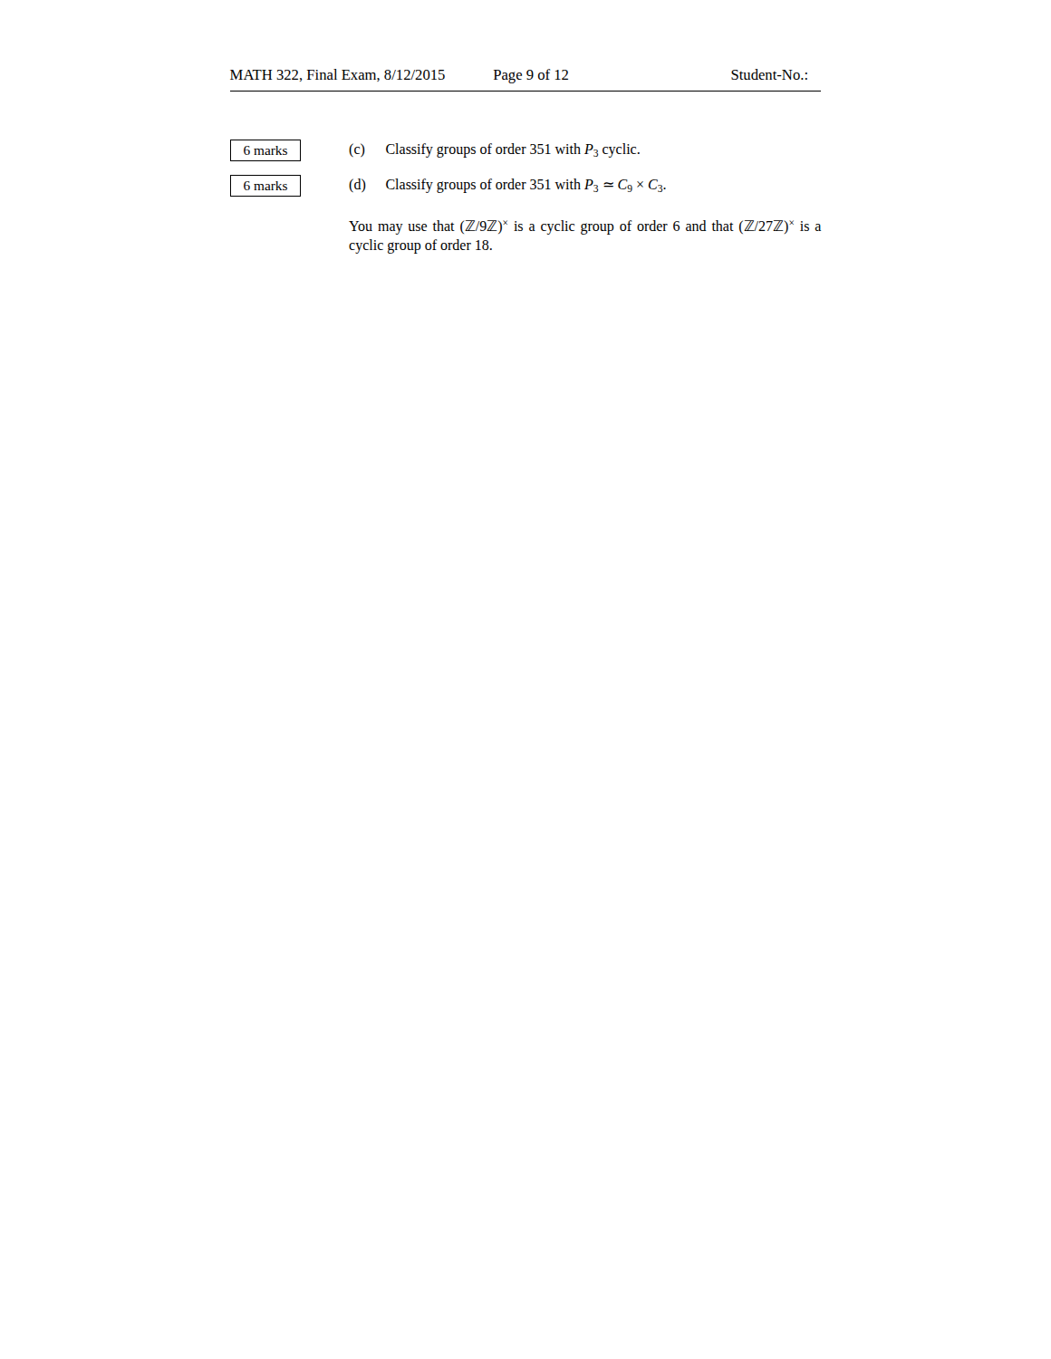MATH 322, Final Exam, 8/12/2015 Page 9 of 12 Student-No.:
6 marks
(c)
Classify groups of order 351 with P3 cyclic.
6 marks
(d)
Classify groups of order 351 with P3 ≃ C9 × C3.
You may use that (ℤ/9ℤ)× is a cyclic group of order 6 and that (ℤ/27ℤ)× is a cyclic group of order 18.